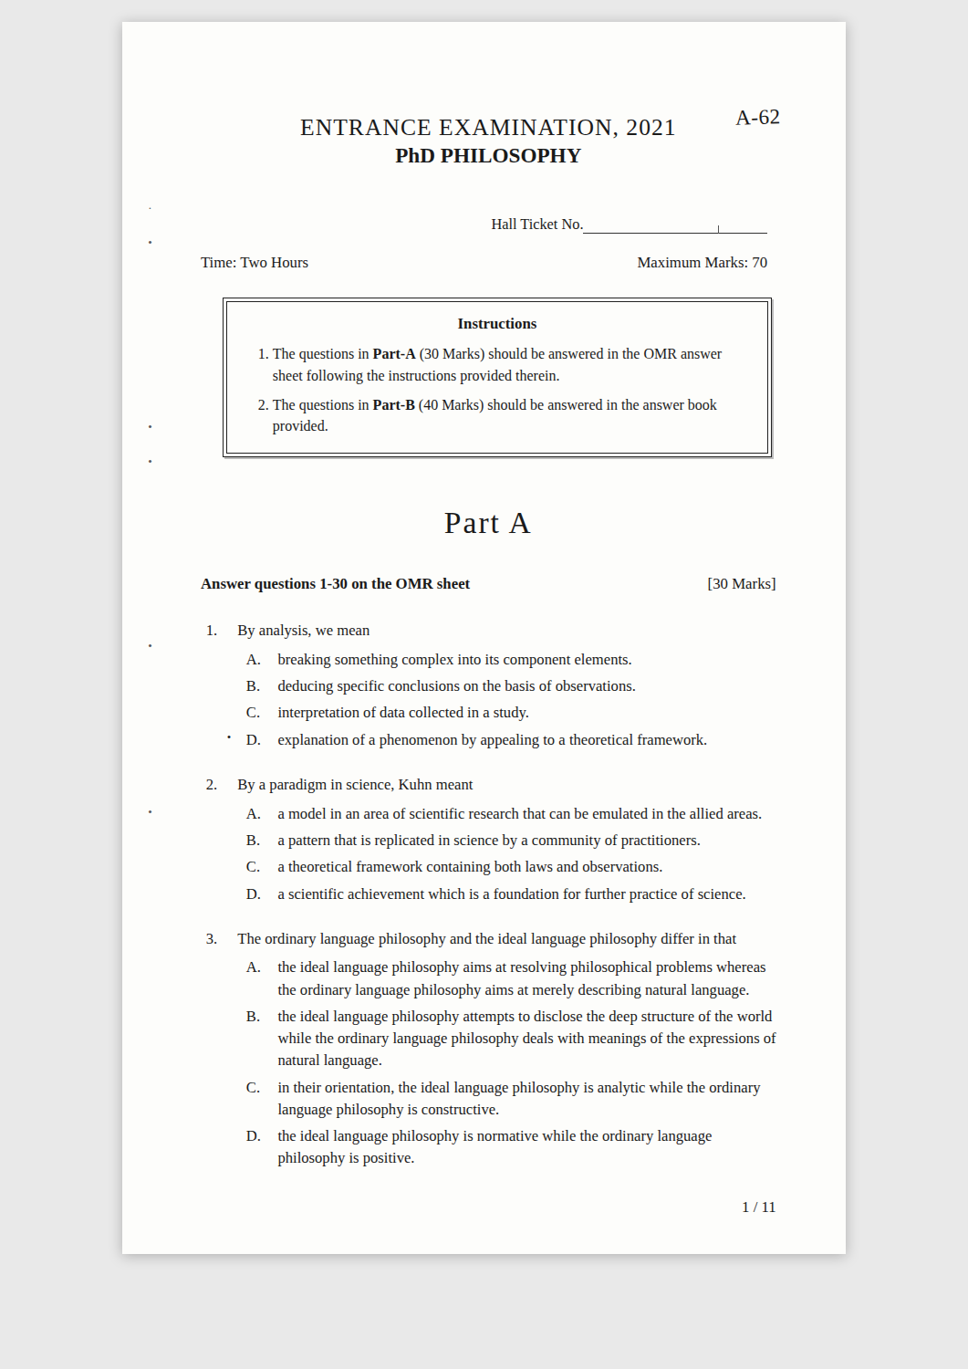· • • • • •
A-62
Entrance Examination, 2021
PhD PHILOSOPHY
Hall Ticket No.
Time: Two Hours Maximum Marks: 70
Instructions
The questions in Part-A (30 Marks) should be answered in the OMR answer sheet following the instructions provided therein.
The questions in Part-B (40 Marks) should be answered in the answer book provided.
Part A
Answer questions 1-30 on the OMR sheet [30 Marks]
By analysis, we mean
breaking something complex into its component elements.
deducing specific conclusions on the basis of observations.
interpretation of data collected in a study.
explanation of a phenomenon by appealing to a theoretical framework.
By a paradigm in science, Kuhn meant
a model in an area of scientific research that can be emulated in the allied areas.
a pattern that is replicated in science by a community of practitioners.
a theoretical framework containing both laws and observations.
a scientific achievement which is a foundation for further practice of science.
The ordinary language philosophy and the ideal language philosophy differ in that
the ideal language philosophy aims at resolving philosophical problems whereas the ordinary language philosophy aims at merely describing natural language.
the ideal language philosophy attempts to disclose the deep structure of the world while the ordinary language philosophy deals with meanings of the expressions of natural language.
in their orientation, the ideal language philosophy is analytic while the ordinary language philosophy is constructive.
the ideal language philosophy is normative while the ordinary language philosophy is positive.
1 / 11